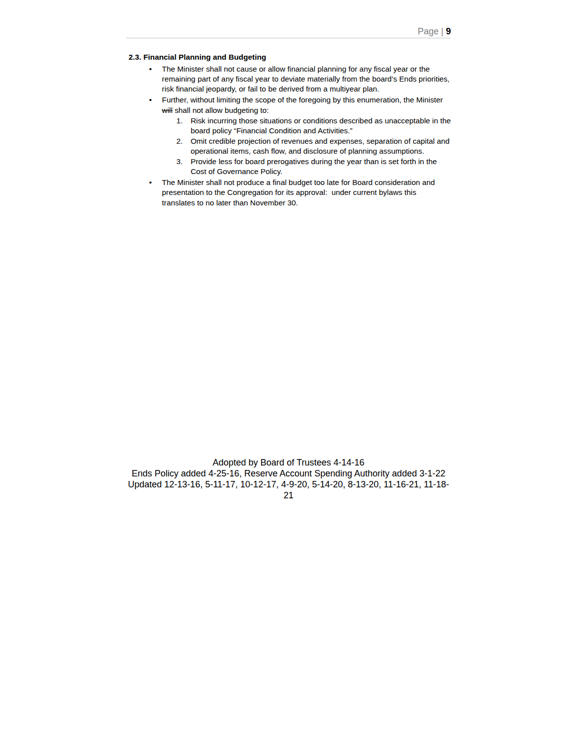Page | 9
2.3. Financial Planning and Budgeting
The Minister shall not cause or allow financial planning for any fiscal year or the remaining part of any fiscal year to deviate materially from the board’s Ends priorities, risk financial jeopardy, or fail to be derived from a multiyear plan.
Further, without limiting the scope of the foregoing by this enumeration, the Minister will shall not allow budgeting to:
Risk incurring those situations or conditions described as unacceptable in the board policy “Financial Condition and Activities.”
Omit credible projection of revenues and expenses, separation of capital and operational items, cash flow, and disclosure of planning assumptions.
Provide less for board prerogatives during the year than is set forth in the Cost of Governance Policy.
The Minister shall not produce a final budget too late for Board consideration and presentation to the Congregation for its approval: under current bylaws this translates to no later than November 30.
Adopted by Board of Trustees 4-14-16
Ends Policy added 4-25-16, Reserve Account Spending Authority added 3-1-22
Updated 12-13-16, 5-11-17, 10-12-17, 4-9-20, 5-14-20, 8-13-20, 11-16-21, 11-18-21